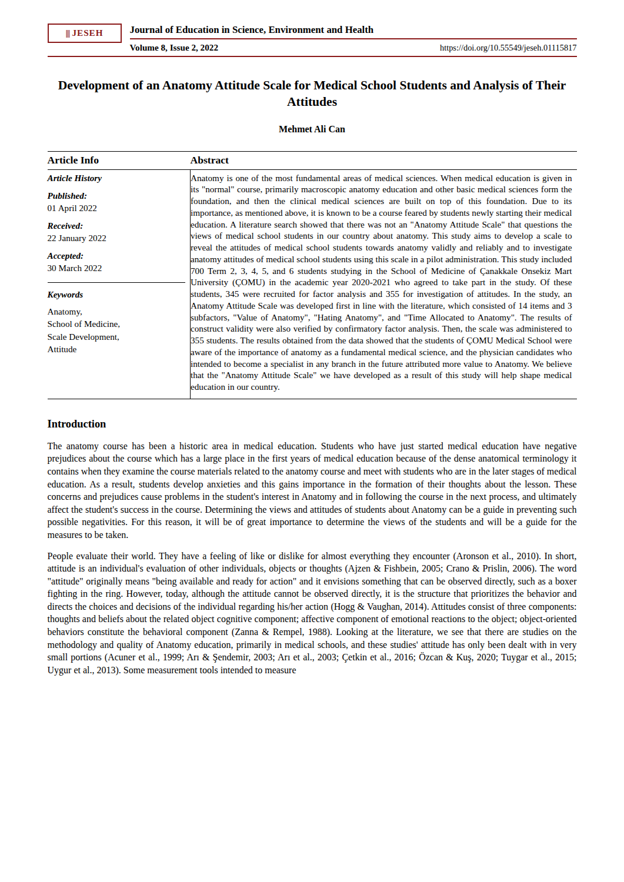|||JESEH
Journal of Education in Science, Environment and Health
Volume 8, Issue 2, 2022 https://doi.org/10.55549/jeseh.01115817
Development of an Anatomy Attitude Scale for Medical School Students and Analysis of Their Attitudes
Mehmet Ali Can
| Article Info | Abstract |
| --- | --- |
| Article History Published: 01 April 2022 Received: 22 January 2022 Accepted: 30 March 2022 Keywords Anatomy, School of Medicine, Scale Development, Attitude | Anatomy is one of the most fundamental areas of medical sciences. When medical education is given in its "normal" course, primarily macroscopic anatomy education and other basic medical sciences form the foundation, and then the clinical medical sciences are built on top of this foundation. Due to its importance, as mentioned above, it is known to be a course feared by students newly starting their medical education. A literature search showed that there was not an "Anatomy Attitude Scale" that questions the views of medical school students in our country about anatomy. This study aims to develop a scale to reveal the attitudes of medical school students towards anatomy validly and reliably and to investigate anatomy attitudes of medical school students using this scale in a pilot administration. This study included 700 Term 2, 3, 4, 5, and 6 students studying in the School of Medicine of Çanakkale Onsekiz Mart University (ÇOMU) in the academic year 2020-2021 who agreed to take part in the study. Of these students, 345 were recruited for factor analysis and 355 for investigation of attitudes. In the study, an Anatomy Attitude Scale was developed first in line with the literature, which consisted of 14 items and 3 subfactors, "Value of Anatomy", "Hating Anatomy", and "Time Allocated to Anatomy". The results of construct validity were also verified by confirmatory factor analysis. Then, the scale was administered to 355 students. The results obtained from the data showed that the students of ÇOMU Medical School were aware of the importance of anatomy as a fundamental medical science, and the physician candidates who intended to become a specialist in any branch in the future attributed more value to Anatomy. We believe that the "Anatomy Attitude Scale" we have developed as a result of this study will help shape medical education in our country. |
Introduction
The anatomy course has been a historic area in medical education. Students who have just started medical education have negative prejudices about the course which has a large place in the first years of medical education because of the dense anatomical terminology it contains when they examine the course materials related to the anatomy course and meet with students who are in the later stages of medical education. As a result, students develop anxieties and this gains importance in the formation of their thoughts about the lesson. These concerns and prejudices cause problems in the student's interest in Anatomy and in following the course in the next process, and ultimately affect the student's success in the course. Determining the views and attitudes of students about Anatomy can be a guide in preventing such possible negativities. For this reason, it will be of great importance to determine the views of the students and will be a guide for the measures to be taken.
People evaluate their world. They have a feeling of like or dislike for almost everything they encounter (Aronson et al., 2010). In short, attitude is an individual's evaluation of other individuals, objects or thoughts (Ajzen & Fishbein, 2005; Crano & Prislin, 2006). The word "attitude" originally means "being available and ready for action" and it envisions something that can be observed directly, such as a boxer fighting in the ring. However, today, although the attitude cannot be observed directly, it is the structure that prioritizes the behavior and directs the choices and decisions of the individual regarding his/her action (Hogg & Vaughan, 2014). Attitudes consist of three components: thoughts and beliefs about the related object cognitive component; affective component of emotional reactions to the object; object-oriented behaviors constitute the behavioral component (Zanna & Rempel, 1988). Looking at the literature, we see that there are studies on the methodology and quality of Anatomy education, primarily in medical schools, and these studies' attitude has only been dealt with in very small portions (Acuner et al., 1999; Arı & Şendemir, 2003; Arı et al., 2003; Çetkin et al., 2016; Özcan & Kuş, 2020; Tuygar et al., 2015; Uygur et al., 2013). Some measurement tools intended to measure